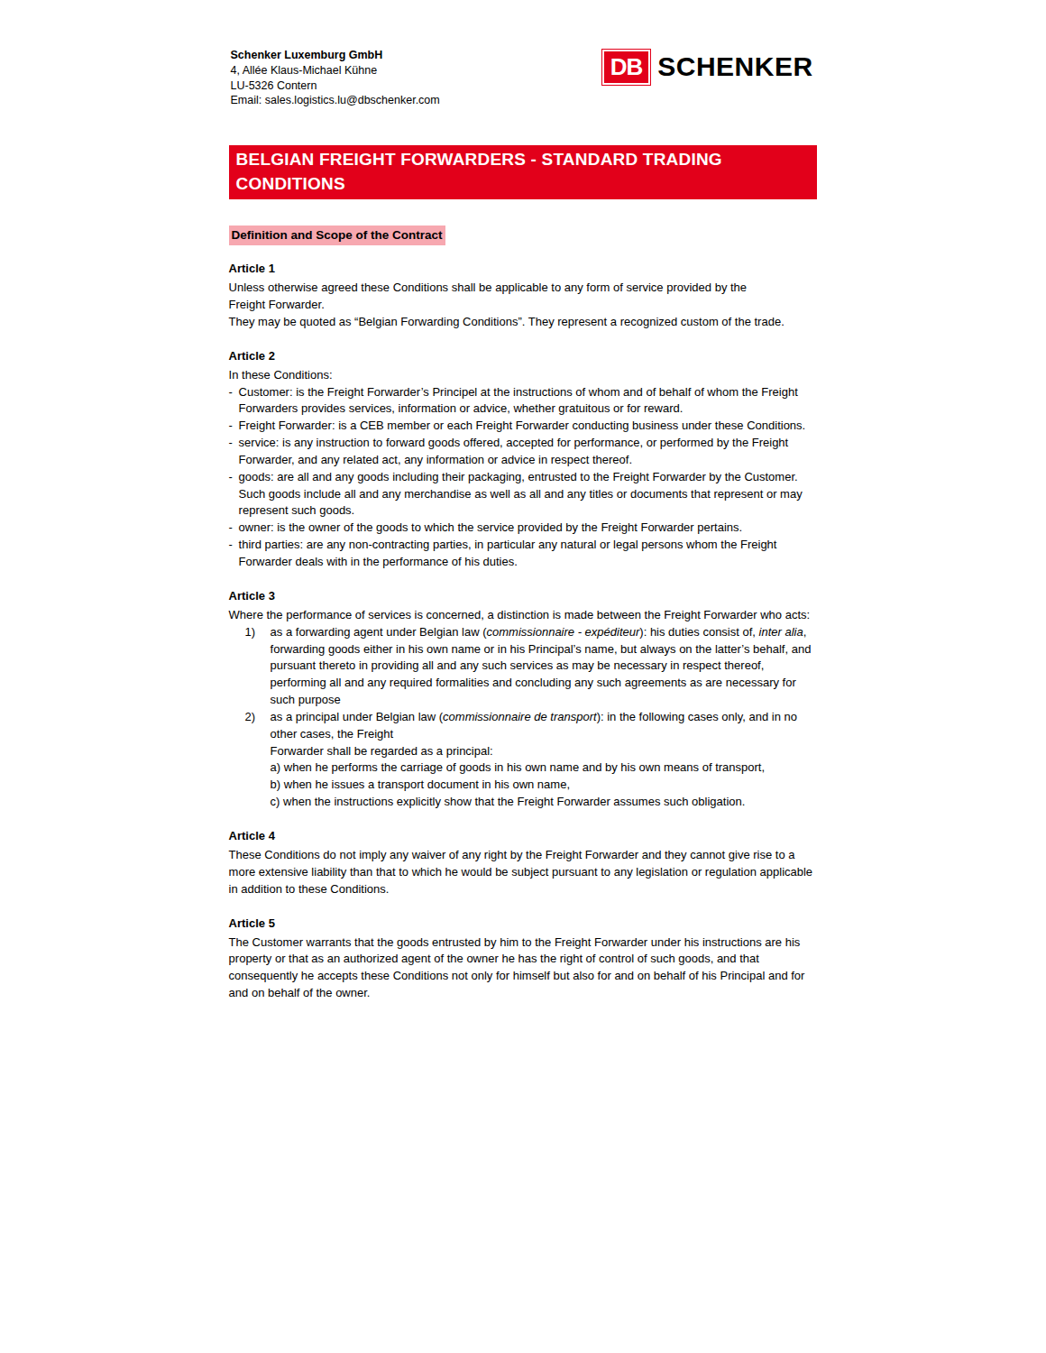Schenker Luxemburg GmbH
4, Allée Klaus-Michael Kühne
LU-5326 Contern
Email: sales.logistics.lu@dbschenker.com
DB SCHENKER
BELGIAN FREIGHT FORWARDERS - STANDARD TRADING CONDITIONS
Definition and Scope of the Contract
Article 1
Unless otherwise agreed these Conditions shall be applicable to any form of service provided by the
Freight Forwarder.
They may be quoted as “Belgian Forwarding Conditions”. They represent a recognized custom of the trade.
Article 2
In these Conditions:
Customer: is the Freight Forwarder’s Principel at the instructions of whom and of behalf of whom the Freight
Forwarders provides services, information or advice, whether gratuitous or for reward.
Freight Forwarder: is a CEB member or each Freight Forwarder conducting business under these Conditions.
service: is any instruction to forward goods offered, accepted for performance, or performed by the Freight
Forwarder, and any related act, any information or advice in respect thereof.
goods: are all and any goods including their packaging, entrusted to the Freight Forwarder by the Customer.
Such goods include all and any merchandise as well as all and any titles or documents that represent or may
represent such goods.
owner: is the owner of the goods to which the service provided by the Freight Forwarder pertains.
third parties: are any non-contracting parties, in particular any natural or legal persons whom the Freight
Forwarder deals with in the performance of his duties.
Article 3
Where the performance of services is concerned, a distinction is made between the Freight Forwarder who acts:
as a forwarding agent under Belgian law (commissionnaire - expéditeur): his duties consist of, inter alia, forwarding goods either in his own name or in his Principal’s name, but always on the latter’s behalf, and pursuant thereto in providing all and any such services as may be necessary in respect thereof, performing all and any required formalities and concluding any such agreements as are necessary for such purpose
as a principal under Belgian law (commissionnaire de transport): in the following cases only, and in no other cases, the Freight Forwarder shall be regarded as a principal: a) when he performs the carriage of goods in his own name and by his own means of transport, b) when he issues a transport document in his own name, c) when the instructions explicitly show that the Freight Forwarder assumes such obligation.
Article 4
These Conditions do not imply any waiver of any right by the Freight Forwarder and they cannot give rise to a more extensive liability than that to which he would be subject pursuant to any legislation or regulation applicable in addition to these Conditions.
Article 5
The Customer warrants that the goods entrusted by him to the Freight Forwarder under his instructions are his property or that as an authorized agent of the owner he has the right of control of such goods, and that consequently he accepts these Conditions not only for himself but also for and on behalf of his Principal and for and on behalf of the owner.